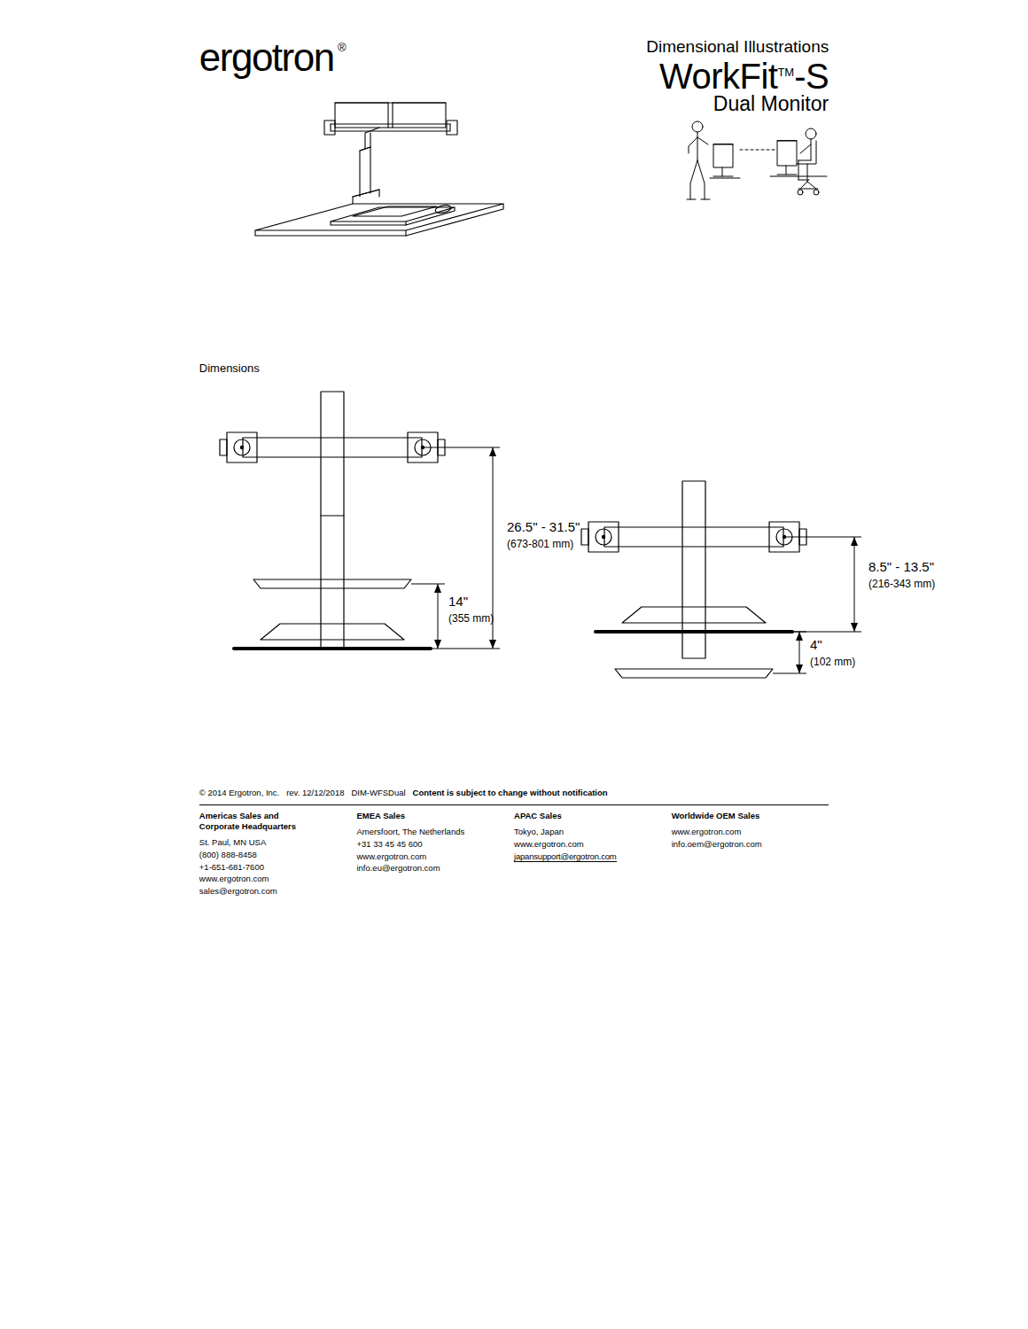ergotron®
Dimensional Illustrations
WorkFitTM-S
Dual Monitor
Dimensions
26.5" - 31.5" (673-801 mm) 14" (355 mm) 8.5" - 13.5" (216-343 mm) 4" (102 mm)
© 2014 Ergotron, Inc. rev. 12/12/2018 DIM-WFSDual Content is subject to change without notification
Americas Sales and
Corporate Headquarters
St. Paul, MN USA
(800) 888-8458
+1-651-681-7600
www.ergotron.com
sales@ergotron.com
EMEA Sales
Amersfoort, The Netherlands
+31 33 45 45 600
www.ergotron.com
info.eu@ergotron.com
APAC Sales
Tokyo, Japan
www.ergotron.com
japansupport@ergotron.com
Worldwide OEM Sales
www.ergotron.com
info.oem@ergotron.com